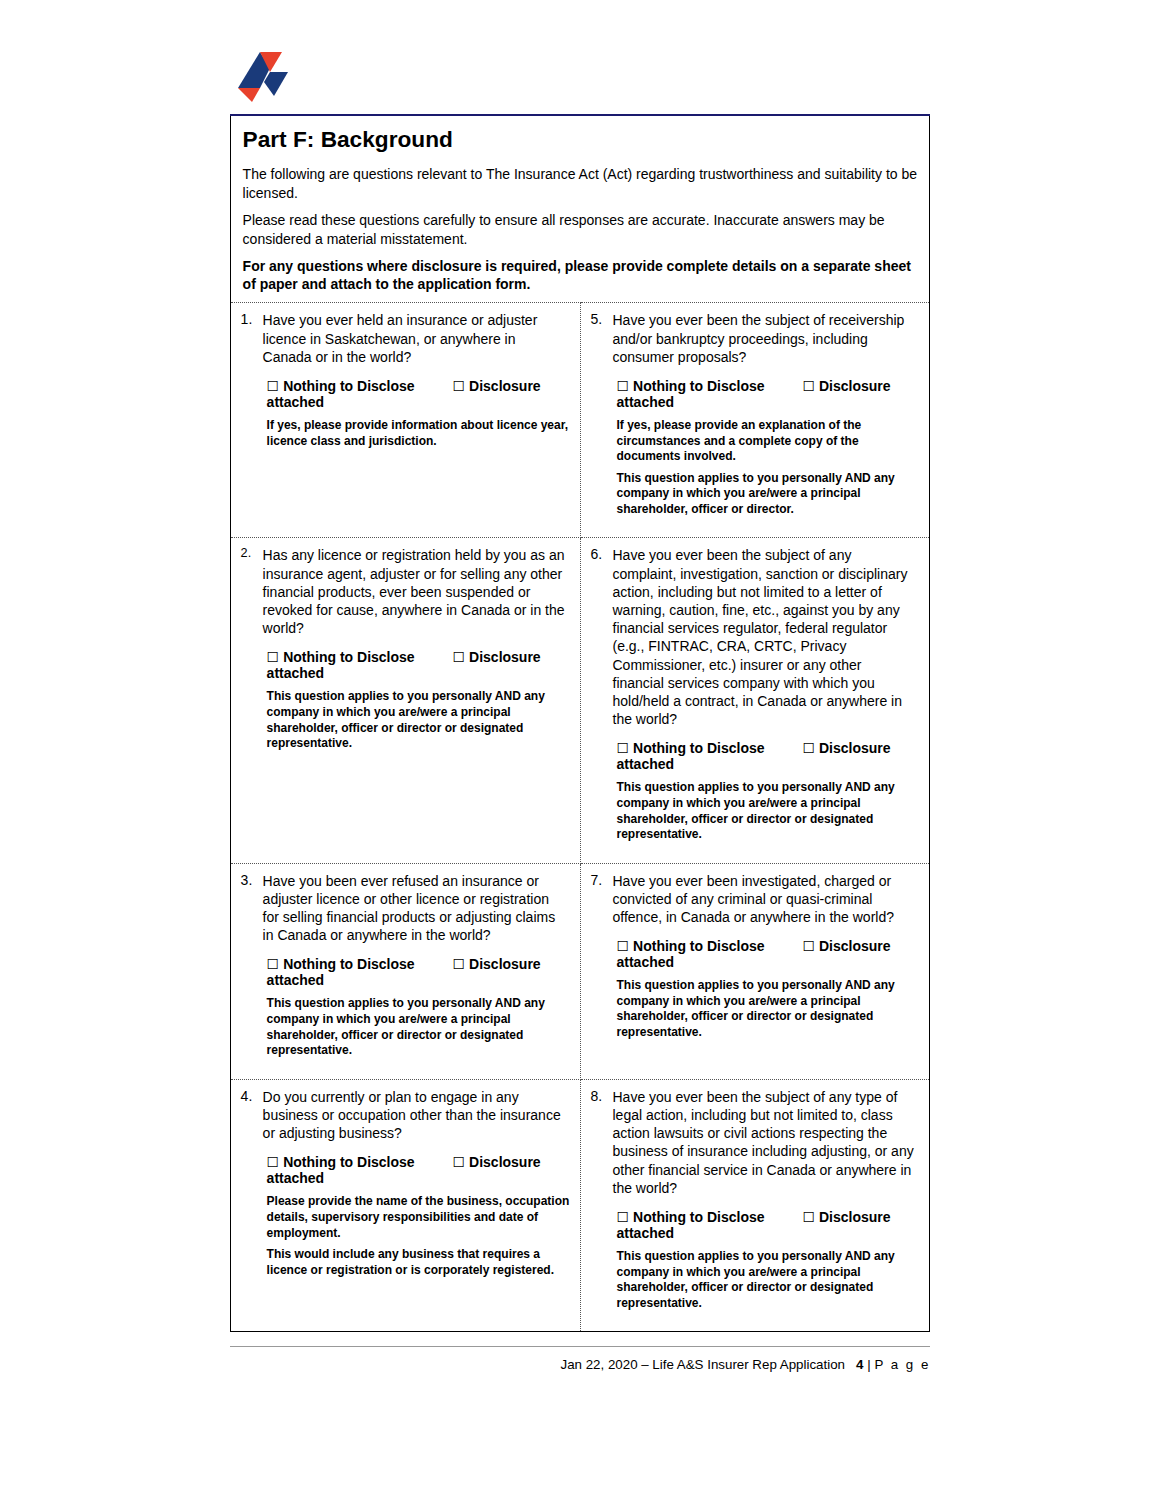Part F: Background
The following are questions relevant to The Insurance Act (Act) regarding trustworthiness and suitability to be licensed.
Please read these questions carefully to ensure all responses are accurate. Inaccurate answers may be considered a material misstatement.
For any questions where disclosure is required, please provide complete details on a separate sheet of paper and attach to the application form.
| 1. Have you ever held an insurance or adjuster licence in Saskatchewan, or anywhere in Canada or in the world? ☐ Nothing to Disclose ☐ Disclosure attached If yes, please provide information about licence year, licence class and jurisdiction. | 5. Have you ever been the subject of receivership and/or bankruptcy proceedings, including consumer proposals? ☐ Nothing to Disclose ☐ Disclosure attached If yes, please provide an explanation of the circumstances and a complete copy of the documents involved. This question applies to you personally AND any company in which you are/were a principal shareholder, officer or director. |
| 2. Has any licence or registration held by you as an insurance agent, adjuster or for selling any other financial products, ever been suspended or revoked for cause, anywhere in Canada or in the world? ☐ Nothing to Disclose ☐ Disclosure attached This question applies to you personally AND any company in which you are/were a principal shareholder, officer or director or designated representative. | 6. Have you ever been the subject of any complaint, investigation, sanction or disciplinary action, including but not limited to a letter of warning, caution, fine, etc., against you by any financial services regulator, federal regulator (e.g., FINTRAC, CRA, CRTC, Privacy Commissioner, etc.) insurer or any other financial services company with which you hold/held a contract, in Canada or anywhere in the world? ☐ Nothing to Disclose ☐ Disclosure attached This question applies to you personally AND any company in which you are/were a principal shareholder, officer or director or designated representative. |
| 3. Have you been ever refused an insurance or adjuster licence or other licence or registration for selling financial products or adjusting claims in Canada or anywhere in the world? ☐ Nothing to Disclose ☐ Disclosure attached This question applies to you personally AND any company in which you are/were a principal shareholder, officer or director or designated representative. | 7. Have you ever been investigated, charged or convicted of any criminal or quasi-criminal offence, in Canada or anywhere in the world? ☐ Nothing to Disclose ☐ Disclosure attached This question applies to you personally AND any company in which you are/were a principal shareholder, officer or director or designated representative. |
| 4. Do you currently or plan to engage in any business or occupation other than the insurance or adjusting business? ☐ Nothing to Disclose ☐ Disclosure attached Please provide the name of the business, occupation details, supervisory responsibilities and date of employment. This would include any business that requires a licence or registration or is corporately registered. | 8. Have you ever been the subject of any type of legal action, including but not limited to, class action lawsuits or civil actions respecting the business of insurance including adjusting, or any other financial service in Canada or anywhere in the world? ☐ Nothing to Disclose ☐ Disclosure attached This question applies to you personally AND any company in which you are/were a principal shareholder, officer or director or designated representative. |
Jan 22, 2020 – Life A&S Insurer Rep Application 4 | P a g e